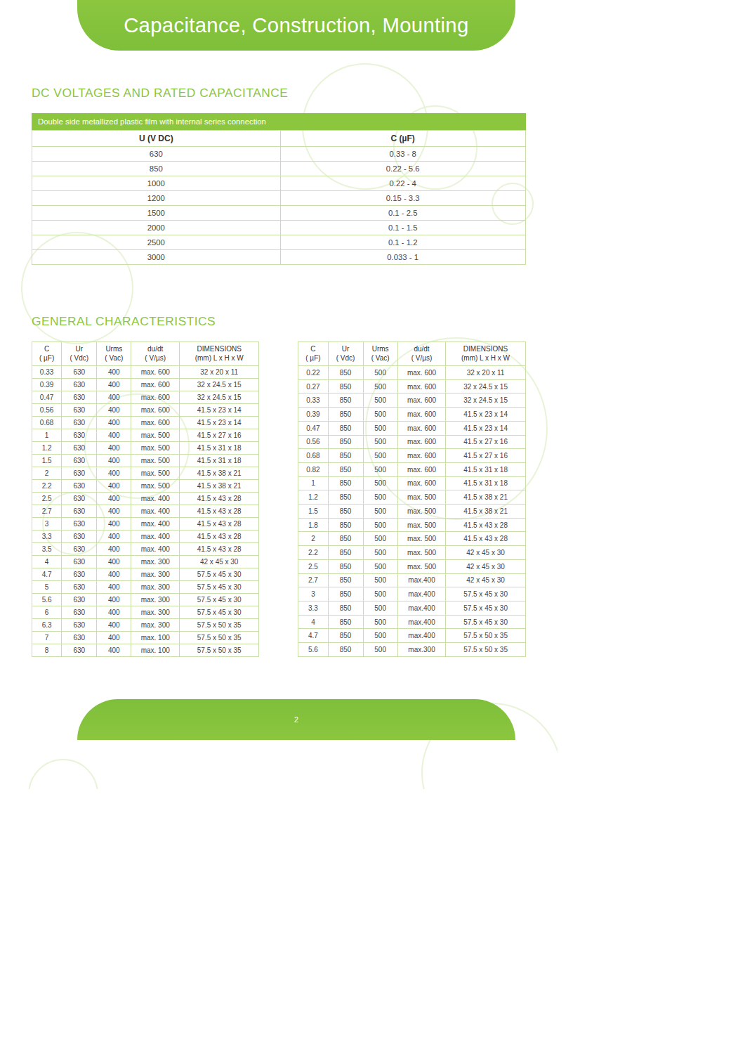Capacitance, Construction, Mounting
DC VOLTAGES AND RATED CAPACITANCE
Double side metallized plastic film with internal series connection
| U (V DC) | C (µF) |
| --- | --- |
| 630 | 0.33 - 8 |
| 850 | 0.22 - 5.6 |
| 1000 | 0.22 - 4 |
| 1200 | 0.15 - 3.3 |
| 1500 | 0.1 - 2.5 |
| 2000 | 0.1 - 1.5 |
| 2500 | 0.1 - 1.2 |
| 3000 | 0.033 - 1 |
GENERAL CHARACTERISTICS
| C ( µF) | Ur ( Vdc) | Urms ( Vac) | du/dt ( V/µs) | DIMENSIONS (mm) L x H x W |
| --- | --- | --- | --- | --- |
| 0.33 | 630 | 400 | max. 600 | 32 x 20 x 11 |
| 0.39 | 630 | 400 | max. 600 | 32 x 24.5 x 15 |
| 0.47 | 630 | 400 | max. 600 | 32 x 24.5 x 15 |
| 0.56 | 630 | 400 | max. 600 | 41.5 x 23 x 14 |
| 0.68 | 630 | 400 | max. 600 | 41.5 x 23 x 14 |
| 1 | 630 | 400 | max. 500 | 41.5 x 27 x 16 |
| 1.2 | 630 | 400 | max. 500 | 41.5 x 31 x 18 |
| 1.5 | 630 | 400 | max. 500 | 41.5 x 31 x 18 |
| 2 | 630 | 400 | max. 500 | 41.5 x 38 x 21 |
| 2.2 | 630 | 400 | max. 500 | 41.5 x 38 x 21 |
| 2.5 | 630 | 400 | max. 400 | 41.5 x 43 x 28 |
| 2.7 | 630 | 400 | max. 400 | 41.5 x 43 x 28 |
| 3 | 630 | 400 | max. 400 | 41.5 x 43 x 28 |
| 3.3 | 630 | 400 | max. 400 | 41.5 x 43 x 28 |
| 3.5 | 630 | 400 | max. 400 | 41.5 x 43 x 28 |
| 4 | 630 | 400 | max. 300 | 42 x 45 x 30 |
| 4.7 | 630 | 400 | max. 300 | 57.5 x 45 x 30 |
| 5 | 630 | 400 | max. 300 | 57.5 x 45 x 30 |
| 5.6 | 630 | 400 | max. 300 | 57.5 x 45 x 30 |
| 6 | 630 | 400 | max. 300 | 57.5 x 45 x 30 |
| 6.3 | 630 | 400 | max. 300 | 57.5 x 50 x 35 |
| 7 | 630 | 400 | max. 100 | 57.5 x 50 x 35 |
| 8 | 630 | 400 | max. 100 | 57.5 x 50 x 35 |
| C ( µF) | Ur ( Vdc) | Urms ( Vac) | du/dt ( V/µs) | DIMENSIONS (mm) L x H x W |
| --- | --- | --- | --- | --- |
| 0.22 | 850 | 500 | max. 600 | 32 x 20 x 11 |
| 0.27 | 850 | 500 | max. 600 | 32 x 24.5 x 15 |
| 0.33 | 850 | 500 | max. 600 | 32 x 24.5 x 15 |
| 0.39 | 850 | 500 | max. 600 | 41.5 x 23 x 14 |
| 0.47 | 850 | 500 | max. 600 | 41.5 x 23 x 14 |
| 0.56 | 850 | 500 | max. 600 | 41.5 x 27 x 16 |
| 0.68 | 850 | 500 | max. 600 | 41.5 x 27 x 16 |
| 0.82 | 850 | 500 | max. 600 | 41.5 x 31 x 18 |
| 1 | 850 | 500 | max. 600 | 41.5 x 31 x 18 |
| 1.2 | 850 | 500 | max. 500 | 41.5 x 38 x 21 |
| 1.5 | 850 | 500 | max. 500 | 41.5 x 38 x 21 |
| 1.8 | 850 | 500 | max. 500 | 41.5 x 43 x 28 |
| 2 | 850 | 500 | max. 500 | 41.5 x 43 x 28 |
| 2.2 | 850 | 500 | max. 500 | 42 x 45 x 30 |
| 2.5 | 850 | 500 | max. 500 | 42 x 45 x 30 |
| 2.7 | 850 | 500 | max.400 | 42 x 45 x 30 |
| 3 | 850 | 500 | max.400 | 57.5 x 45 x 30 |
| 3.3 | 850 | 500 | max.400 | 57.5 x 45 x 30 |
| 4 | 850 | 500 | max.400 | 57.5 x 45 x 30 |
| 4.7 | 850 | 500 | max.400 | 57.5 x 50 x 35 |
| 5.6 | 850 | 500 | max.300 | 57.5 x 50 x 35 |
2